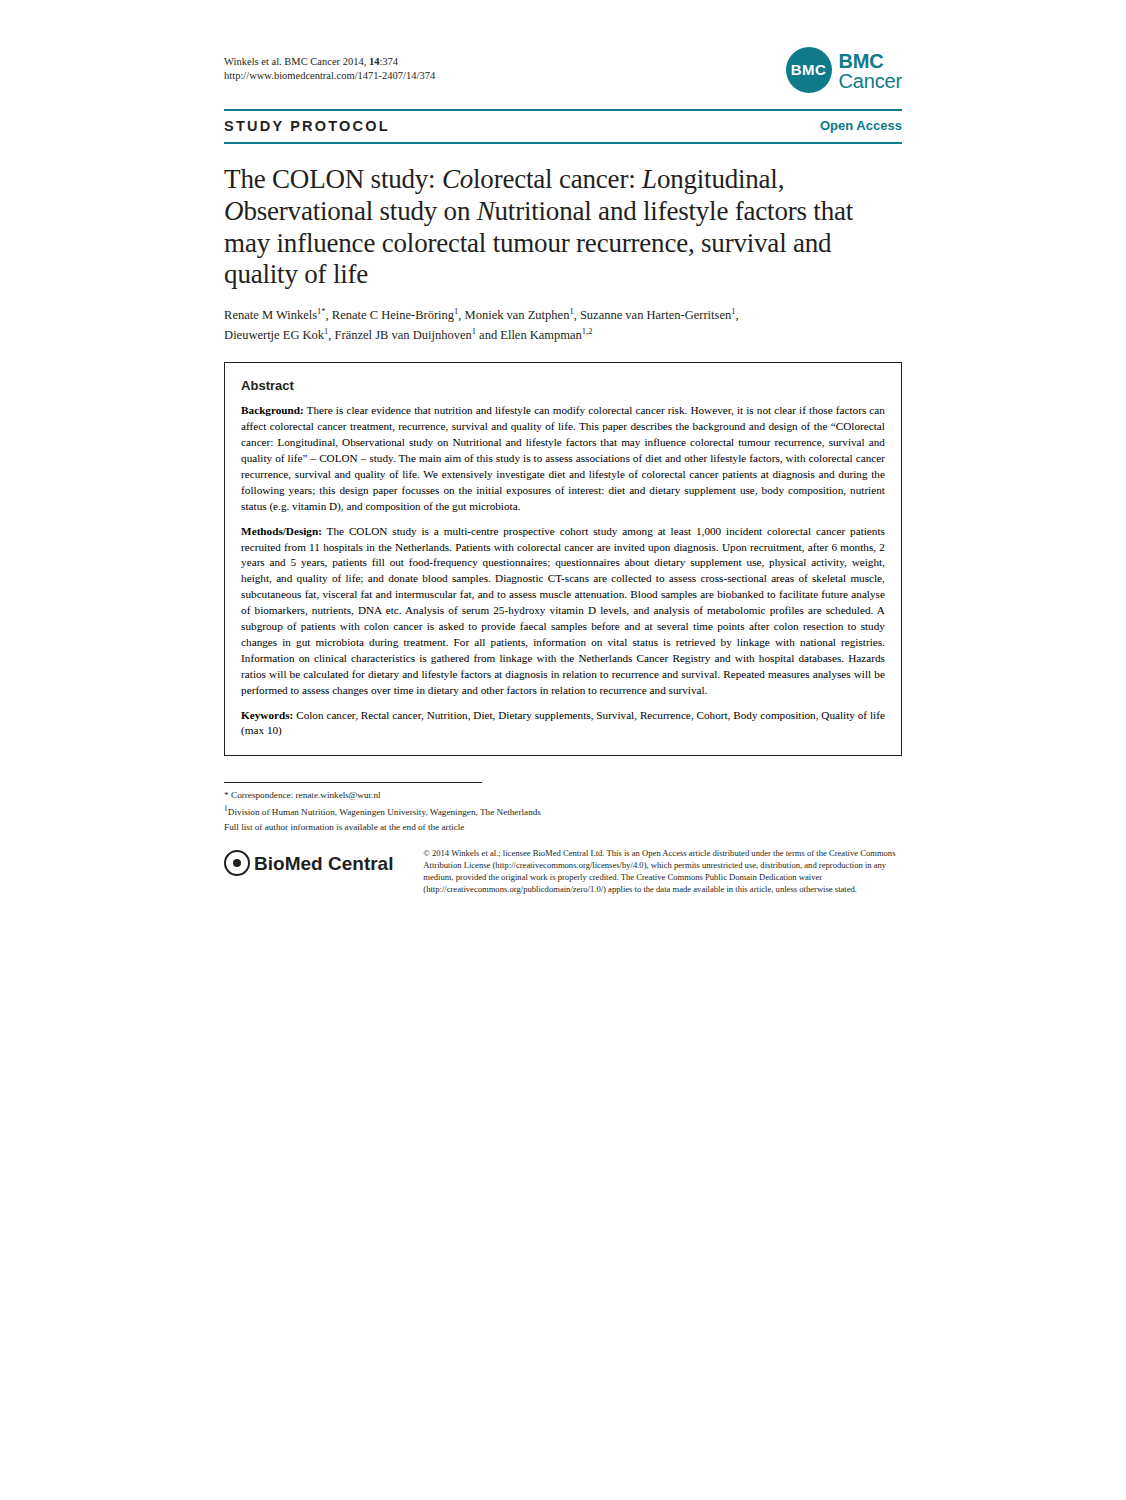Winkels et al. BMC Cancer 2014, 14:374 http://www.biomedcentral.com/1471-2407/14/374
BMC
BMC
Cancer
Study Protocol
Open Access
The COLON study: Colorectal cancer: Longitudinal, Observational study on Nutritional and lifestyle factors that may influence colorectal tumour recurrence, survival and quality of life
Renate M Winkels1*, Renate C Heine-Bröring1, Moniek van Zutphen1, Suzanne van Harten-Gerritsen1,
Dieuwertje EG Kok1, Fränzel JB van Duijnhoven1 and Ellen Kampman1,2
Abstract
Background: There is clear evidence that nutrition and lifestyle can modify colorectal cancer risk. However, it is not clear if those factors can affect colorectal cancer treatment, recurrence, survival and quality of life. This paper describes the background and design of the “COlorectal cancer: Longitudinal, Observational study on Nutritional and lifestyle factors that may influence colorectal tumour recurrence, survival and quality of life” – COLON – study. The main aim of this study is to assess associations of diet and other lifestyle factors, with colorectal cancer recurrence, survival and quality of life. We extensively investigate diet and lifestyle of colorectal cancer patients at diagnosis and during the following years; this design paper focusses on the initial exposures of interest: diet and dietary supplement use, body composition, nutrient status (e.g. vitamin D), and composition of the gut microbiota.
Methods/Design: The COLON study is a multi-centre prospective cohort study among at least 1,000 incident colorectal cancer patients recruited from 11 hospitals in the Netherlands. Patients with colorectal cancer are invited upon diagnosis. Upon recruitment, after 6 months, 2 years and 5 years, patients fill out food-frequency questionnaires; questionnaires about dietary supplement use, physical activity, weight, height, and quality of life; and donate blood samples. Diagnostic CT-scans are collected to assess cross-sectional areas of skeletal muscle, subcutaneous fat, visceral fat and intermuscular fat, and to assess muscle attenuation. Blood samples are biobanked to facilitate future analyse of biomarkers, nutrients, DNA etc. Analysis of serum 25-hydroxy vitamin D levels, and analysis of metabolomic profiles are scheduled. A subgroup of patients with colon cancer is asked to provide faecal samples before and at several time points after colon resection to study changes in gut microbiota during treatment. For all patients, information on vital status is retrieved by linkage with national registries. Information on clinical characteristics is gathered from linkage with the Netherlands Cancer Registry and with hospital databases. Hazards ratios will be calculated for dietary and lifestyle factors at diagnosis in relation to recurrence and survival. Repeated measures analyses will be performed to assess changes over time in dietary and other factors in relation to recurrence and survival.
Keywords: Colon cancer, Rectal cancer, Nutrition, Diet, Dietary supplements, Survival, Recurrence, Cohort, Body composition, Quality of life (max 10)
* Correspondence: renate.winkels@wur.nl
1Division of Human Nutrition, Wageningen University, Wageningen, The Netherlands
Full list of author information is available at the end of the article
Bio Med Central
© 2014 Winkels et al.; licensee BioMed Central Ltd. This is an Open Access article distributed under the terms of the Creative Commons Attribution License (http://creativecommons.org/licenses/by/4.0), which permits unrestricted use, distribution, and reproduction in any medium, provided the original work is properly credited. The Creative Commons Public Domain Dedication waiver (http://creativecommons.org/publicdomain/zero/1.0/) applies to the data made available in this article, unless otherwise stated.